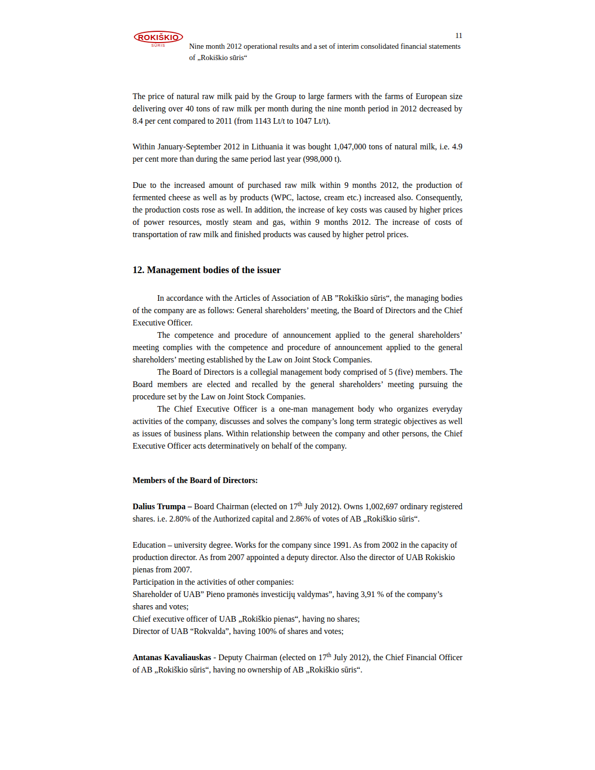11
ROKIŠKIO SŪRIS
Nine month 2012 operational results and a set of interim consolidated financial statements of „Rokiškio sūris“
The price of natural raw milk paid by the Group to large farmers with the farms of European size delivering over 40 tons of raw milk per month during the nine month period in 2012 decreased by 8.4 per cent compared to 2011 (from 1143 Lt/t to 1047 Lt/t).
Within January-September 2012 in Lithuania it was bought 1,047,000 tons of natural milk, i.e. 4.9 per cent more than during the same period last year (998,000 t).
Due to the increased amount of purchased raw milk within 9 months 2012, the production of fermented cheese as well as by products (WPC, lactose, cream etc.) increased also. Consequently, the production costs rose as well. In addition, the increase of key costs was caused by higher prices of power resources, mostly steam and gas, within 9 months 2012. The increase of costs of transportation of raw milk and finished products was caused by higher petrol prices.
12. Management bodies of the issuer
In accordance with the Articles of Association of AB ”Rokiškio sūris“, the managing bodies of the company are as follows: General shareholders’ meeting, the Board of Directors and the Chief Executive Officer.
The competence and procedure of announcement applied to the general shareholders’ meeting complies with the competence and procedure of announcement applied to the general shareholders’ meeting established by the Law on Joint Stock Companies.
The Board of Directors is a collegial management body comprised of 5 (five) members. The Board members are elected and recalled by the general shareholders’ meeting pursuing the procedure set by the Law on Joint Stock Companies.
The Chief Executive Officer is a one-man management body who organizes everyday activities of the company, discusses and solves the company’s long term strategic objectives as well as issues of business plans. Within relationship between the company and other persons, the Chief Executive Officer acts determinatively on behalf of the company.
Members of the Board of Directors:
Dalius Trumpa – Board Chairman (elected on 17th July 2012). Owns 1,002,697 ordinary registered shares. i.e. 2.80% of the Authorized capital and 2.86% of votes of AB „Rokiškio sūris“.
Education – university degree. Works for the company since 1991. As from 2002 in the capacity of production director. As from 2007 appointed a deputy director. Also the director of UAB Rokiskio pienas from 2007.
Participation in the activities of other companies:
Shareholder of UAB” Pieno pramonės investicijų valdymas”, having 3,91 % of the company’s shares and votes;
Chief executive officer of UAB „Rokiškio pienas“, having no shares;
Director of UAB “Rokvalda”, having 100% of shares and votes;
Antanas Kavaliauskas - Deputy Chairman (elected on 17th July 2012), the Chief Financial Officer of AB „Rokiškio sūris“, having no ownership of AB „Rokiškio sūris“.